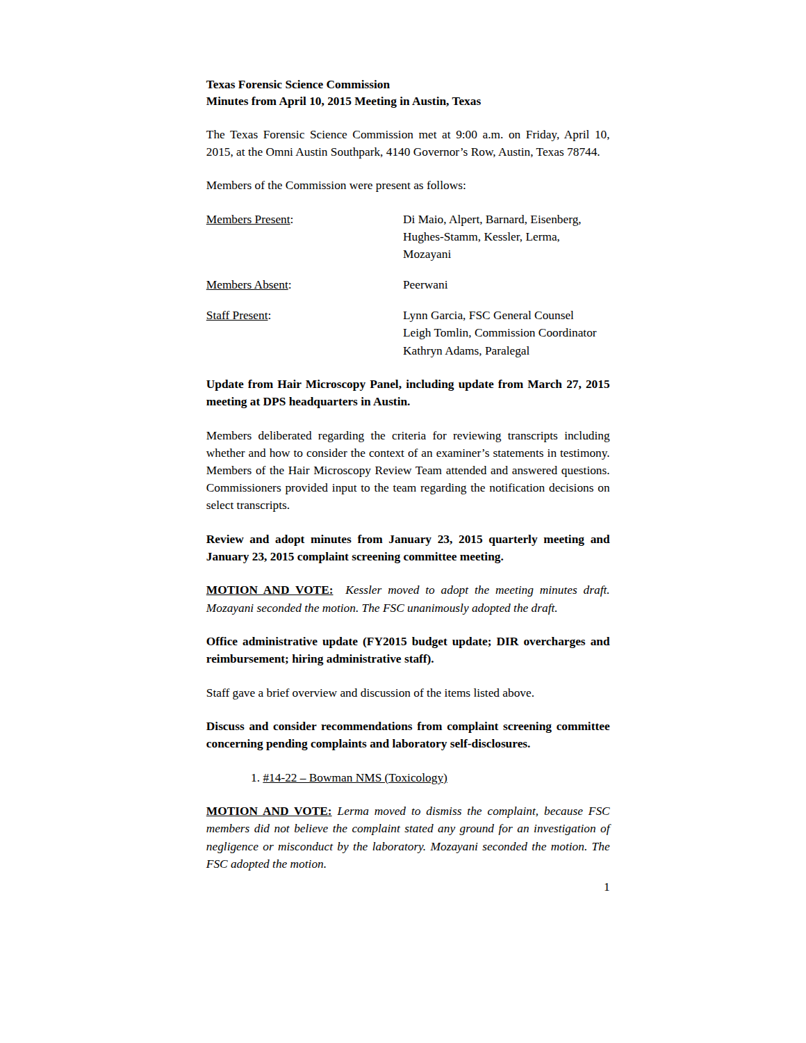Texas Forensic Science Commission
Minutes from April 10, 2015 Meeting in Austin, Texas
The Texas Forensic Science Commission met at 9:00 a.m. on Friday, April 10, 2015, at the Omni Austin Southpark, 4140 Governor’s Row, Austin, Texas 78744.
Members of the Commission were present as follows:
| Members Present : | Di Maio, Alpert, Barnard, Eisenberg, Hughes-Stamm, Kessler, Lerma, Mozayani |
| Members Absent : | Peerwani |
| Staff Present : | Lynn Garcia, FSC General Counsel Leigh Tomlin, Commission Coordinator Kathryn Adams, Paralegal |
Update from Hair Microscopy Panel, including update from March 27, 2015 meeting at DPS headquarters in Austin.
Members deliberated regarding the criteria for reviewing transcripts including whether and how to consider the context of an examiner’s statements in testimony. Members of the Hair Microscopy Review Team attended and answered questions. Commissioners provided input to the team regarding the notification decisions on select transcripts.
Review and adopt minutes from January 23, 2015 quarterly meeting and January 23, 2015 complaint screening committee meeting.
MOTION AND VOTE: Kessler moved to adopt the meeting minutes draft. Mozayani seconded the motion. The FSC unanimously adopted the draft.
Office administrative update (FY2015 budget update; DIR overcharges and reimbursement; hiring administrative staff).
Staff gave a brief overview and discussion of the items listed above.
Discuss and consider recommendations from complaint screening committee concerning pending complaints and laboratory self-disclosures.
#14-22 – Bowman NMS (Toxicology)
MOTION AND VOTE: Lerma moved to dismiss the complaint, because FSC members did not believe the complaint stated any ground for an investigation of negligence or misconduct by the laboratory. Mozayani seconded the motion. The FSC adopted the motion.
1